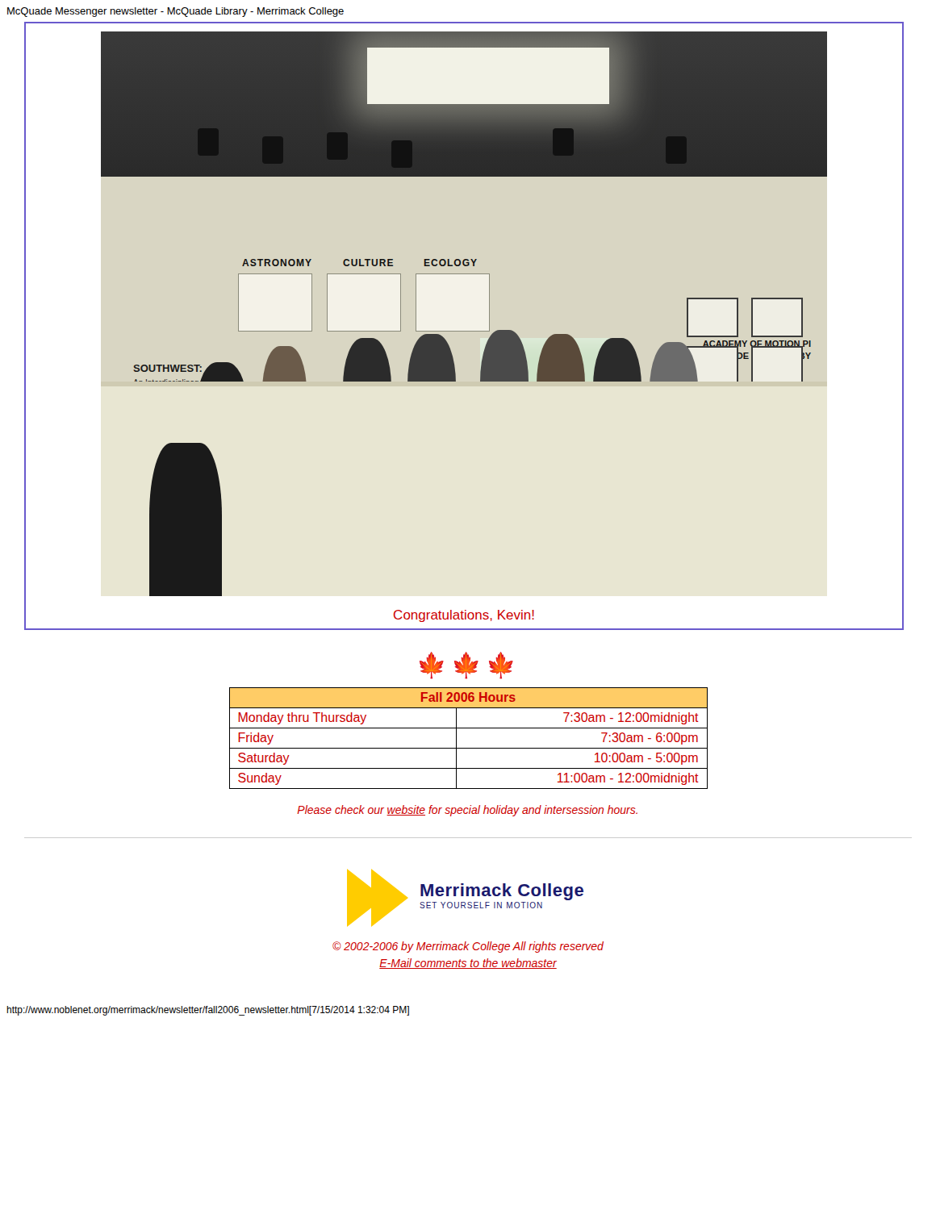McQuade Messenger newsletter - McQuade Library - Merrimack College
SOUTHWEST:
An Interdisciplinary Experience
Photographs by
Kevin Salemme
ASTRONOMY
CULTURE
ECOLOGY
ACADEMY OF MOTION PI
MADE POSSIBLE BY
Congratulations, Kevin!
🍁🍁🍁
| Fall 2006 Hours |
| --- |
| Monday thru Thursday | 7:30am - 12:00midnight |
| Friday | 7:30am - 6:00pm |
| Saturday | 10:00am - 5:00pm |
| Sunday | 11:00am - 12:00midnight |
Please check our website for special holiday and intersession hours.
Merrimack College
SET YOURSELF IN MOTION
© 2002-2006 by Merrimack College All rights reserved
E-Mail comments to the webmaster
http://www.noblenet.org/merrimack/newsletter/fall2006_newsletter.html[7/15/2014 1:32:04 PM]